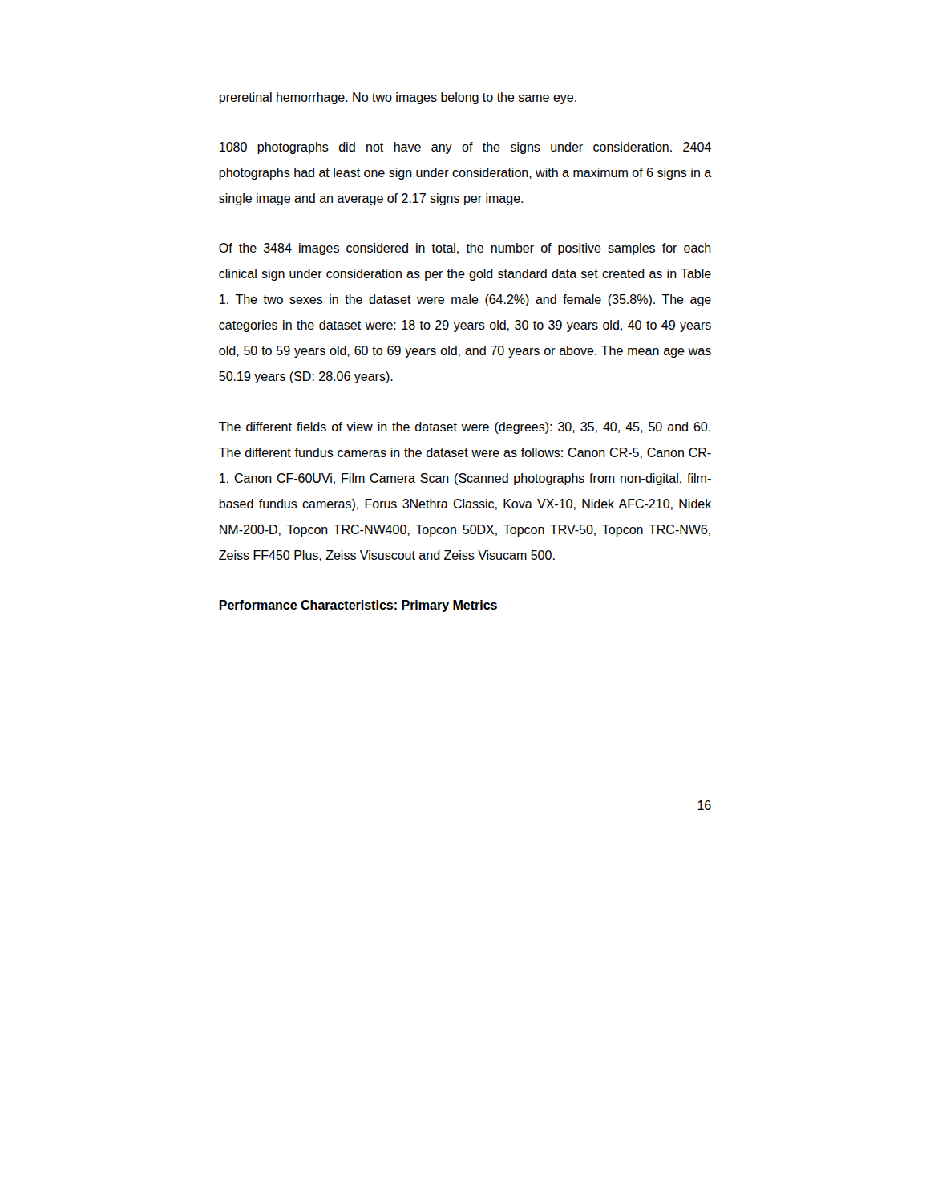preretinal hemorrhage. No two images belong to the same eye.
1080 photographs did not have any of the signs under consideration. 2404 photographs had at least one sign under consideration, with a maximum of 6 signs in a single image and an average of 2.17 signs per image.
Of the 3484 images considered in total, the number of positive samples for each clinical sign under consideration as per the gold standard data set created as in Table 1. The two sexes in the dataset were male (64.2%) and female (35.8%). The age categories in the dataset were: 18 to 29 years old, 30 to 39 years old, 40 to 49 years old, 50 to 59 years old, 60 to 69 years old, and 70 years or above. The mean age was 50.19 years (SD: 28.06 years).
The different fields of view in the dataset were (degrees): 30, 35, 40, 45, 50 and 60. The different fundus cameras in the dataset were as follows: Canon CR-5, Canon CR-1, Canon CF-60UVi, Film Camera Scan (Scanned photographs from non-digital, film-based fundus cameras), Forus 3Nethra Classic, Kova VX-10, Nidek AFC-210, Nidek NM-200-D, Topcon TRC-NW400, Topcon 50DX, Topcon TRV-50, Topcon TRC-NW6, Zeiss FF450 Plus, Zeiss Visuscout and Zeiss Visucam 500.
Performance Characteristics: Primary Metrics
16